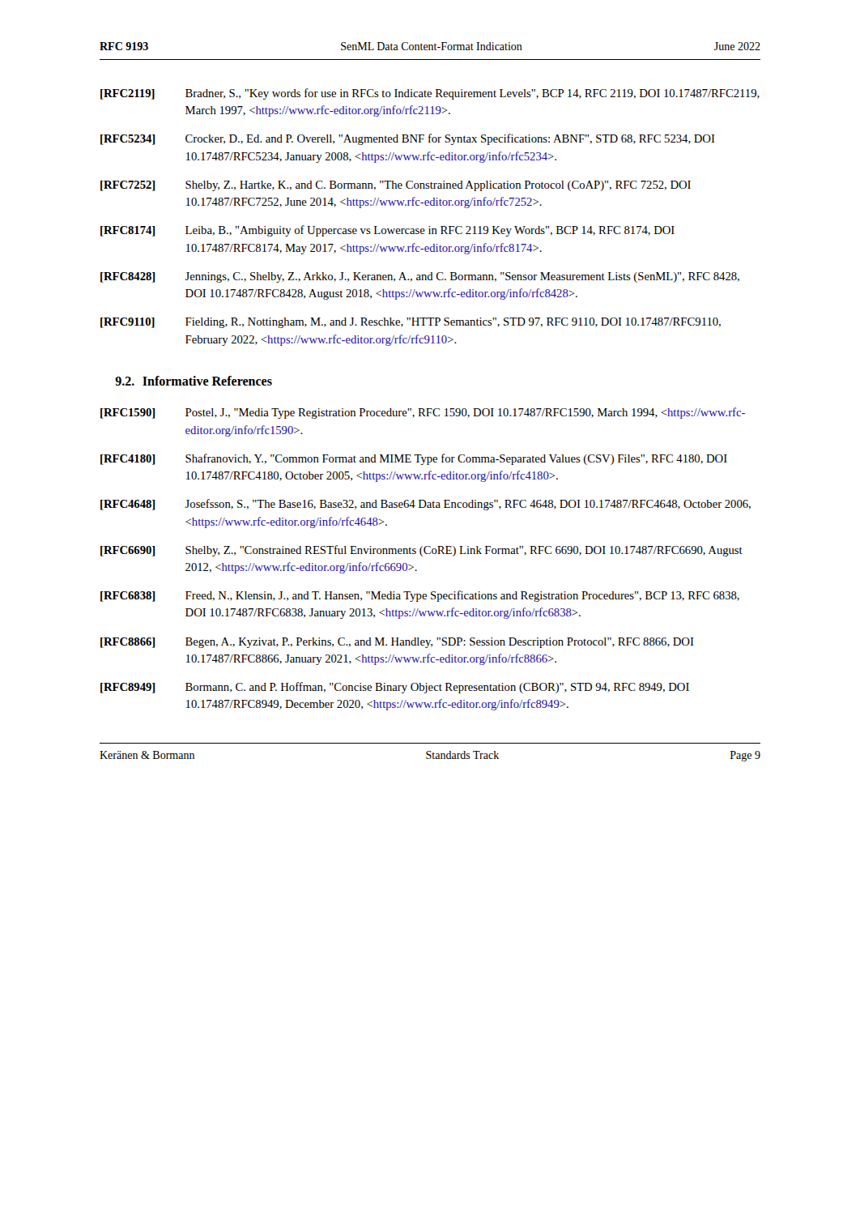RFC 9193
SenML Data Content-Format Indication
June 2022
[RFC2119]
Bradner, S., "Key words for use in RFCs to Indicate Requirement Levels", BCP 14, RFC 2119, DOI 10.17487/RFC2119, March 1997, <https://www.rfc-editor.org/info/rfc2119>.
[RFC5234]
Crocker, D., Ed. and P. Overell, "Augmented BNF for Syntax Specifications: ABNF", STD 68, RFC 5234, DOI 10.17487/RFC5234, January 2008, <https://www.rfc-editor.org/info/rfc5234>.
[RFC7252]
Shelby, Z., Hartke, K., and C. Bormann, "The Constrained Application Protocol (CoAP)", RFC 7252, DOI 10.17487/RFC7252, June 2014, <https://www.rfc-editor.org/info/rfc7252>.
[RFC8174]
Leiba, B., "Ambiguity of Uppercase vs Lowercase in RFC 2119 Key Words", BCP 14, RFC 8174, DOI 10.17487/RFC8174, May 2017, <https://www.rfc-editor.org/info/rfc8174>.
[RFC8428]
Jennings, C., Shelby, Z., Arkko, J., Keranen, A., and C. Bormann, "Sensor Measurement Lists (SenML)", RFC 8428, DOI 10.17487/RFC8428, August 2018, <https://www.rfc-editor.org/info/rfc8428>.
[RFC9110]
Fielding, R., Nottingham, M., and J. Reschke, "HTTP Semantics", STD 97, RFC 9110, DOI 10.17487/RFC9110, February 2022, <https://www.rfc-editor.org/rfc/rfc9110>.
9.2. Informative References
[RFC1590]
Postel, J., "Media Type Registration Procedure", RFC 1590, DOI 10.17487/RFC1590, March 1994, <https://www.rfc-editor.org/info/rfc1590>.
[RFC4180]
Shafranovich, Y., "Common Format and MIME Type for Comma-Separated Values (CSV) Files", RFC 4180, DOI 10.17487/RFC4180, October 2005, <https://www.rfc-editor.org/info/rfc4180>.
[RFC4648]
Josefsson, S., "The Base16, Base32, and Base64 Data Encodings", RFC 4648, DOI 10.17487/RFC4648, October 2006, <https://www.rfc-editor.org/info/rfc4648>.
[RFC6690]
Shelby, Z., "Constrained RESTful Environments (CoRE) Link Format", RFC 6690, DOI 10.17487/RFC6690, August 2012, <https://www.rfc-editor.org/info/rfc6690>.
[RFC6838]
Freed, N., Klensin, J., and T. Hansen, "Media Type Specifications and Registration Procedures", BCP 13, RFC 6838, DOI 10.17487/RFC6838, January 2013, <https://www.rfc-editor.org/info/rfc6838>.
[RFC8866]
Begen, A., Kyzivat, P., Perkins, C., and M. Handley, "SDP: Session Description Protocol", RFC 8866, DOI 10.17487/RFC8866, January 2021, <https://www.rfc-editor.org/info/rfc8866>.
[RFC8949]
Bormann, C. and P. Hoffman, "Concise Binary Object Representation (CBOR)", STD 94, RFC 8949, DOI 10.17487/RFC8949, December 2020, <https://www.rfc-editor.org/info/rfc8949>.
Keränen & Bormann
Standards Track
Page 9